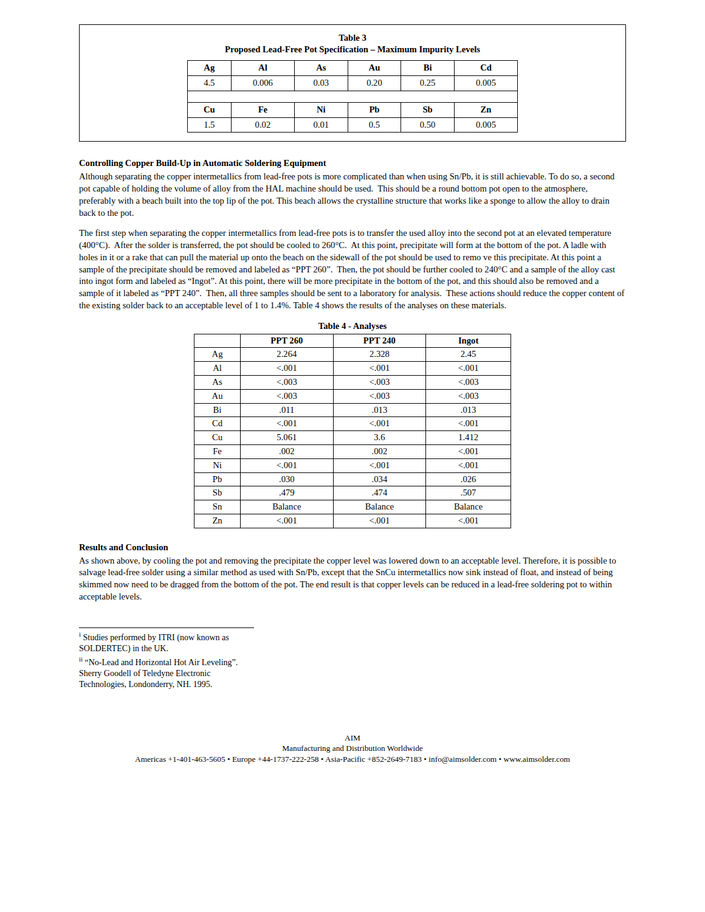Table 3
Proposed Lead-Free Pot Specification – Maximum Impurity Levels
| Ag | Al | As | Au | Bi | Cd |
| --- | --- | --- | --- | --- | --- |
| 4.5 | 0.006 | 0.03 | 0.20 | 0.25 | 0.005 |
| Cu | Fe | Ni | Pb | Sb | Zn |
| 1.5 | 0.02 | 0.01 | 0.5 | 0.50 | 0.005 |
Controlling Copper Build-Up in Automatic Soldering Equipment
Although separating the copper intermetallics from lead-free pots is more complicated than when using Sn/Pb, it is still achievable. To do so, a second pot capable of holding the volume of alloy from the HAL machine should be used. This should be a round bottom pot open to the atmosphere, preferably with a beach built into the top lip of the pot. This beach allows the crystalline structure that works like a sponge to allow the alloy to drain back to the pot.
The first step when separating the copper intermetallics from lead-free pots is to transfer the used alloy into the second pot at an elevated temperature (400°C). After the solder is transferred, the pot should be cooled to 260°C. At this point, precipitate will form at the bottom of the pot. A ladle with holes in it or a rake that can pull the material up onto the beach on the sidewall of the pot should be used to remo ve this precipitate. At this point a sample of the precipitate should be removed and labeled as “PPT 260”. Then, the pot should be further cooled to 240°C and a sample of the alloy cast into ingot form and labeled as “Ingot”. At this point, there will be more precipitate in the bottom of the pot, and this should also be removed and a sample of it labeled as “PPT 240”. Then, all three samples should be sent to a laboratory for analysis. These actions should reduce the copper content of the existing solder back to an acceptable level of 1 to 1.4%. Table 4 shows the results of the analyses on these materials.
Table 4 - Analyses
| | PPT 260 | PPT 240 | Ingot |
| --- | --- | --- | --- |
| Ag | 2.264 | 2.328 | 2.45 |
| Al | <.001 | <.001 | <.001 |
| As | <.003 | <.003 | <.003 |
| Au | <.003 | <.003 | <.003 |
| Bi | .011 | .013 | .013 |
| Cd | <.001 | <.001 | <.001 |
| Cu | 5.061 | 3.6 | 1.412 |
| Fe | .002 | .002 | <.001 |
| Ni | <.001 | <.001 | <.001 |
| Pb | .030 | .034 | .026 |
| Sb | .479 | .474 | .507 |
| Sn | Balance | Balance | Balance |
| Zn | <.001 | <.001 | <.001 |
Results and Conclusion
As shown above, by cooling the pot and removing the precipitate the copper level was lowered down to an acceptable level. Therefore, it is possible to salvage lead-free solder using a similar method as used with Sn/Pb, except that the SnCu intermetallics now sink instead of float, and instead of being skimmed now need to be dragged from the bottom of the pot. The end result is that copper levels can be reduced in a lead-free soldering pot to within acceptable levels.
i Studies performed by ITRI (now known as SOLDERTEC) in the UK.
ii “No-Lead and Horizontal Hot Air Leveling”. Sherry Goodell of Teledyne Electronic Technologies, Londonderry, NH. 1995.
AIM
Manufacturing and Distribution Worldwide
Americas +1-401-463-5605 • Europe +44-1737-222-258 • Asia-Pacific +852-2649-7183 • info@aimsolder.com • www.aimsolder.com